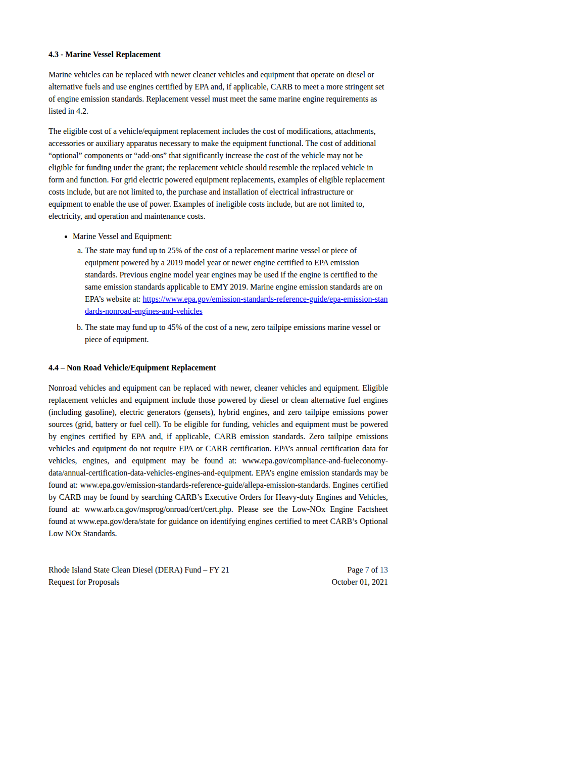4.3 - Marine Vessel Replacement
Marine vehicles can be replaced with newer cleaner vehicles and equipment that operate on diesel or alternative fuels and use engines certified by EPA and, if applicable, CARB to meet a more stringent set of engine emission standards. Replacement vessel must meet the same marine engine requirements as listed in 4.2.
The eligible cost of a vehicle/equipment replacement includes the cost of modifications, attachments, accessories or auxiliary apparatus necessary to make the equipment functional. The cost of additional “optional” components or “add-ons” that significantly increase the cost of the vehicle may not be eligible for funding under the grant; the replacement vehicle should resemble the replaced vehicle in form and function. For grid electric powered equipment replacements, examples of eligible replacement costs include, but are not limited to, the purchase and installation of electrical infrastructure or equipment to enable the use of power. Examples of ineligible costs include, but are not limited to, electricity, and operation and maintenance costs.
Marine Vessel and Equipment:
The state may fund up to 25% of the cost of a replacement marine vessel or piece of equipment powered by a 2019 model year or newer engine certified to EPA emission standards. Previous engine model year engines may be used if the engine is certified to the same emission standards applicable to EMY 2019. Marine engine emission standards are on EPA’s website at: https://www.epa.gov/emission-standards-reference-guide/epa-emission-standards-nonroad-engines-and-vehicles
The state may fund up to 45% of the cost of a new, zero tailpipe emissions marine vessel or piece of equipment.
4.4 – Non Road Vehicle/Equipment Replacement
Nonroad vehicles and equipment can be replaced with newer, cleaner vehicles and equipment. Eligible replacement vehicles and equipment include those powered by diesel or clean alternative fuel engines (including gasoline), electric generators (gensets), hybrid engines, and zero tailpipe emissions power sources (grid, battery or fuel cell). To be eligible for funding, vehicles and equipment must be powered by engines certified by EPA and, if applicable, CARB emission standards. Zero tailpipe emissions vehicles and equipment do not require EPA or CARB certification. EPA’s annual certification data for vehicles, engines, and equipment may be found at: www.epa.gov/compliance-and-fueleconomy-data/annual-certification-data-vehicles-engines-and-equipment. EPA’s engine emission standards may be found at: www.epa.gov/emission-standards-reference-guide/allepa-emission-standards. Engines certified by CARB may be found by searching CARB’s Executive Orders for Heavy-duty Engines and Vehicles, found at: www.arb.ca.gov/msprog/onroad/cert/cert.php. Please see the Low-NOx Engine Factsheet found at www.epa.gov/dera/state for guidance on identifying engines certified to meet CARB’s Optional Low NOx Standards.
| Rhode Island State Clean Diesel (DERA) Fund – FY 21 | Page 7 of 13 |
| Request for Proposals | October 01, 2021 |